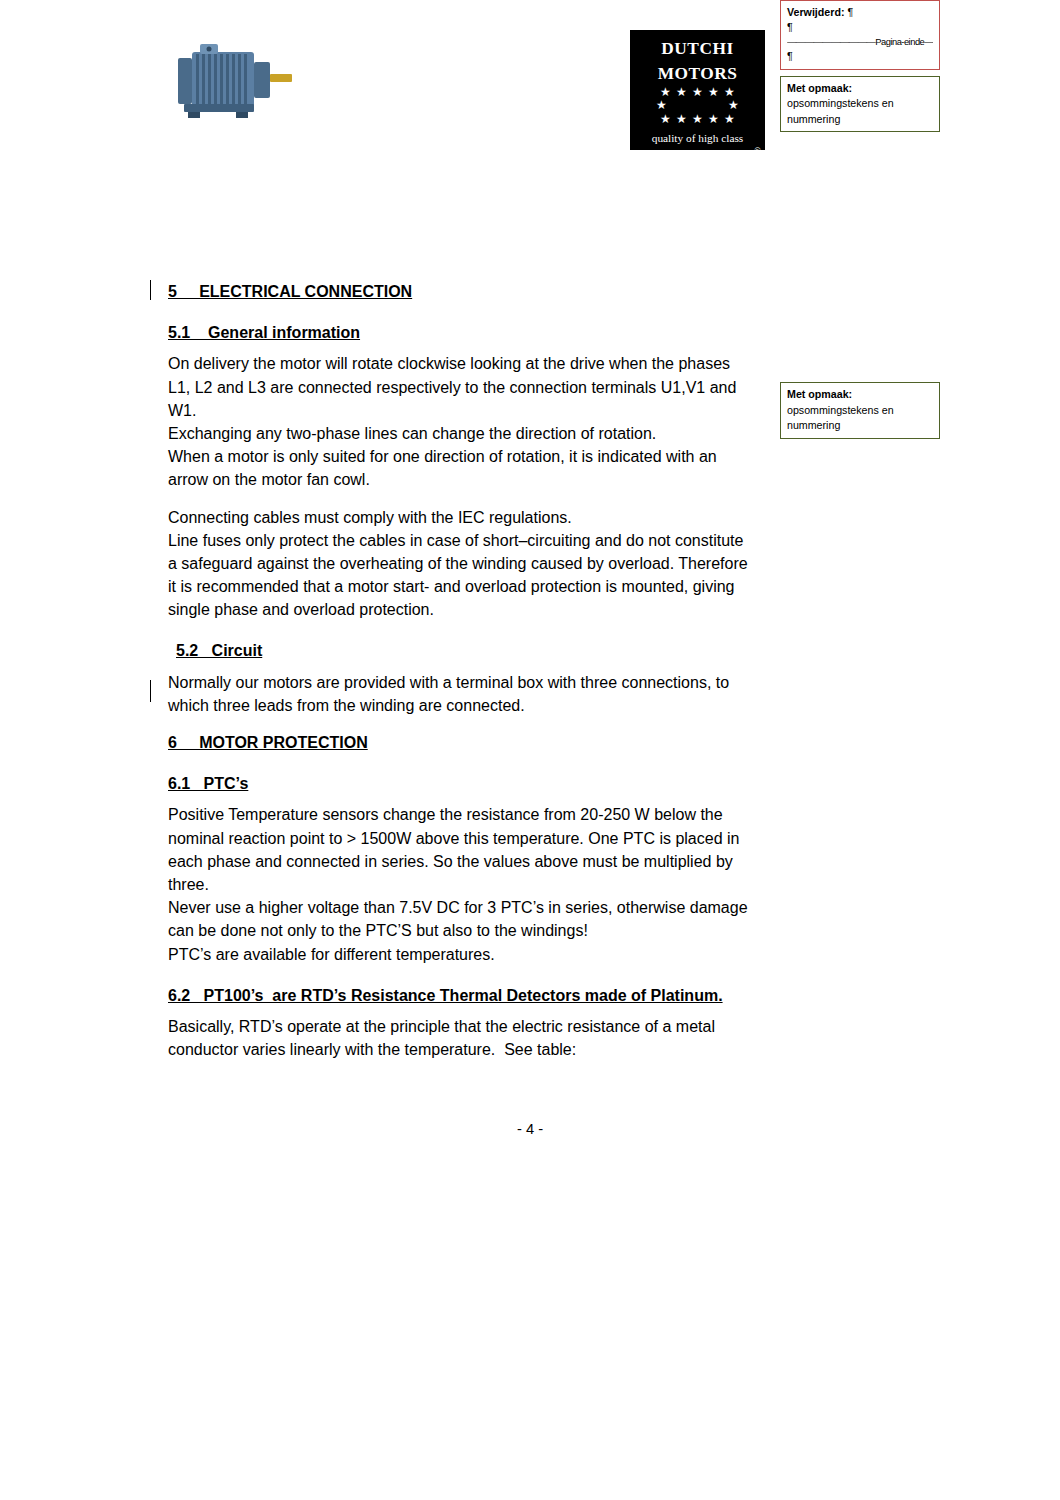DUTCHI MOTORS
★ ★ ★ ★ ★
★ ★
★ ★ ★ ★ ★
quality of high class
®
5 ELECTRICAL CONNECTION
5.1 General information
On delivery the motor will rotate clockwise looking at the drive when the phases L1, L2 and L3 are connected respectively to the connection terminals U1,V1 and W1.
Exchanging any two-phase lines can change the direction of rotation.
When a motor is only suited for one direction of rotation, it is indicated with an arrow on the motor fan cowl.
Connecting cables must comply with the IEC regulations.
Line fuses only protect the cables in case of short–circuiting and do not constitute a safeguard against the overheating of the winding caused by overload. Therefore it is recommended that a motor start- and overload protection is mounted, giving single phase and overload protection.
5.2 Circuit
Normally our motors are provided with a terminal box with three connections, to which three leads from the winding are connected.
6 MOTOR PROTECTION
6.1 PTC’s
Positive Temperature sensors change the resistance from 20-250 W below the nominal reaction point to > 1500W above this temperature. One PTC is placed in each phase and connected in series. So the values above must be multiplied by three.
Never use a higher voltage than 7.5V DC for 3 PTC’s in series, otherwise damage can be done not only to the PTC’S but also to the windings!
PTC’s are available for different temperatures.
6.2 PT100’s are RTD’s Resistance Thermal Detectors made of Platinum.
Basically, RTD’s operate at the principle that the electric resistance of a metal conductor varies linearly with the temperature. See table:
Verwijderd: ¶
¶
——————————Pagina-einde——————————
¶
Met opmaak:
opsommingstekens en nummering
Met opmaak:
opsommingstekens en nummering
- 4 -